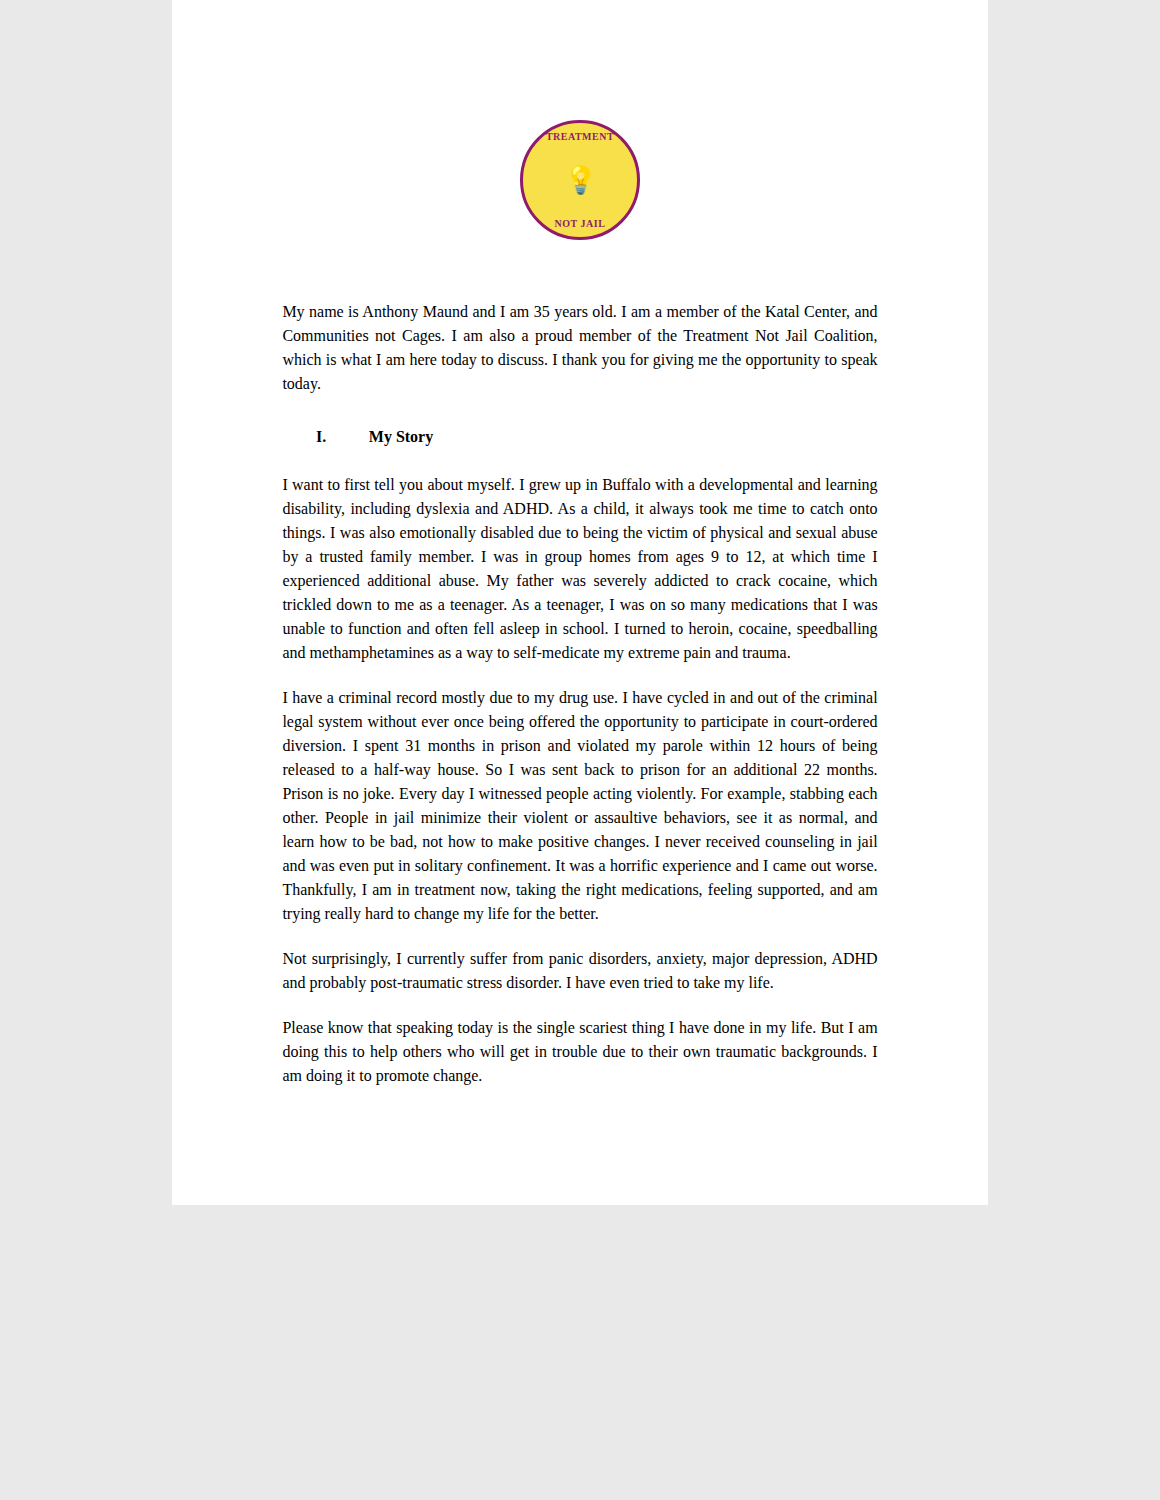Treatment Not Jail
💡
Treatment Not Jail
My name is Anthony Maund and I am 35 years old. I am a member of the Katal Center, and Communities not Cages. I am also a proud member of the Treatment Not Jail Coalition, which is what I am here today to discuss. I thank you for giving me the opportunity to speak today.
I. My Story
I want to first tell you about myself. I grew up in Buffalo with a developmental and learning disability, including dyslexia and ADHD. As a child, it always took me time to catch onto things. I was also emotionally disabled due to being the victim of physical and sexual abuse by a trusted family member. I was in group homes from ages 9 to 12, at which time I experienced additional abuse. My father was severely addicted to crack cocaine, which trickled down to me as a teenager. As a teenager, I was on so many medications that I was unable to function and often fell asleep in school. I turned to heroin, cocaine, speedballing and methamphetamines as a way to self-medicate my extreme pain and trauma.
I have a criminal record mostly due to my drug use. I have cycled in and out of the criminal legal system without ever once being offered the opportunity to participate in court-ordered diversion. I spent 31 months in prison and violated my parole within 12 hours of being released to a half-way house. So I was sent back to prison for an additional 22 months. Prison is no joke. Every day I witnessed people acting violently. For example, stabbing each other. People in jail minimize their violent or assaultive behaviors, see it as normal, and learn how to be bad, not how to make positive changes. I never received counseling in jail and was even put in solitary confinement. It was a horrific experience and I came out worse. Thankfully, I am in treatment now, taking the right medications, feeling supported, and am trying really hard to change my life for the better.
Not surprisingly, I currently suffer from panic disorders, anxiety, major depression, ADHD and probably post-traumatic stress disorder. I have even tried to take my life.
Please know that speaking today is the single scariest thing I have done in my life. But I am doing this to help others who will get in trouble due to their own traumatic backgrounds. I am doing it to promote change.